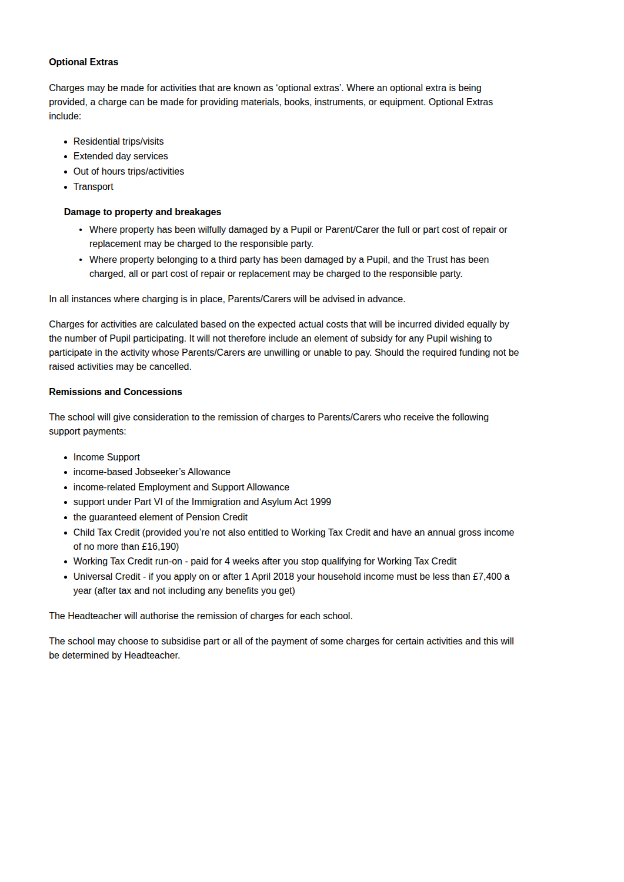Optional Extras
Charges may be made for activities that are known as ‘optional extras’. Where an optional extra is being provided, a charge can be made for providing materials, books, instruments, or equipment. Optional Extras include:
Residential trips/visits
Extended day services
Out of hours trips/activities
Transport
Damage to property and breakages
Where property has been wilfully damaged by a Pupil or Parent/Carer the full or part cost of repair or replacement may be charged to the responsible party.
Where property belonging to a third party has been damaged by a Pupil, and the Trust has been charged, all or part cost of repair or replacement may be charged to the responsible party.
In all instances where charging is in place, Parents/Carers will be advised in advance.
Charges for activities are calculated based on the expected actual costs that will be incurred divided equally by the number of Pupil participating. It will not therefore include an element of subsidy for any Pupil wishing to participate in the activity whose Parents/Carers are unwilling or unable to pay. Should the required funding not be raised activities may be cancelled.
Remissions and Concessions
The school will give consideration to the remission of charges to Parents/Carers who receive the following support payments:
Income Support
income-based Jobseeker’s Allowance
income-related Employment and Support Allowance
support under Part VI of the Immigration and Asylum Act 1999
the guaranteed element of Pension Credit
Child Tax Credit (provided you’re not also entitled to Working Tax Credit and have an annual gross income of no more than £16,190)
Working Tax Credit run-on - paid for 4 weeks after you stop qualifying for Working Tax Credit
Universal Credit - if you apply on or after 1 April 2018 your household income must be less than £7,400 a year (after tax and not including any benefits you get)
The Headteacher will authorise the remission of charges for each school.
The school may choose to subsidise part or all of the payment of some charges for certain activities and this will be determined by Headteacher.